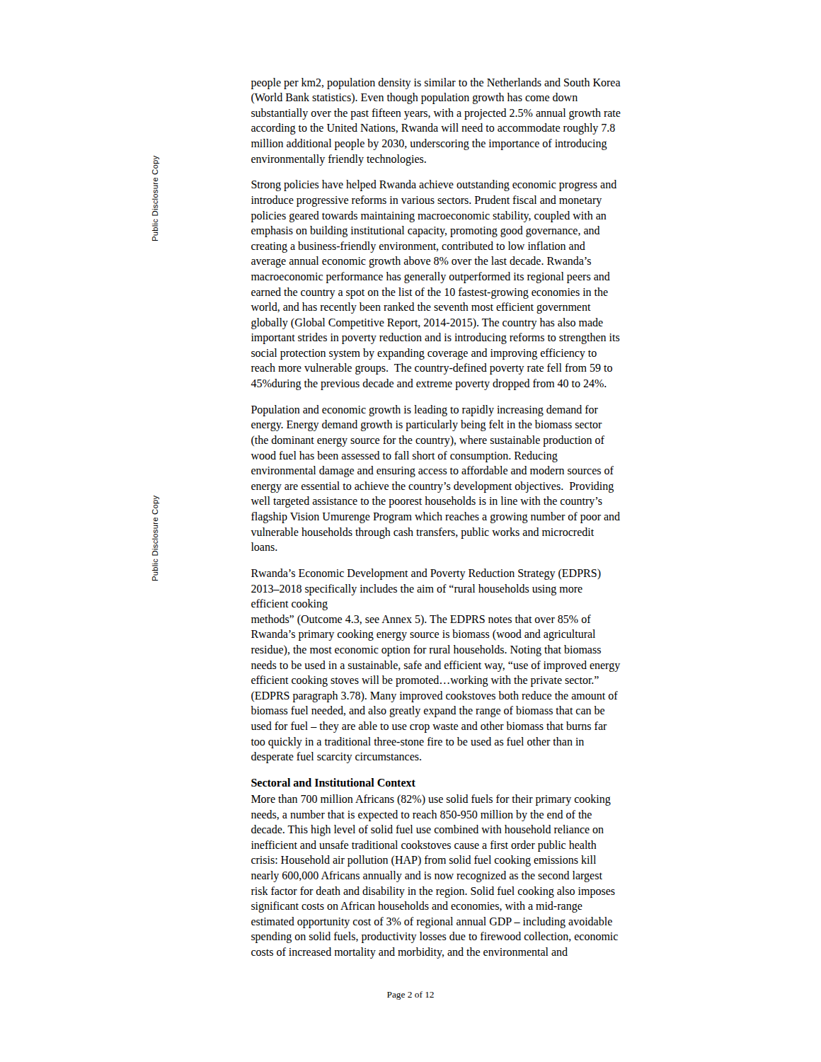Public Disclosure Copy
Public Disclosure Copy
people per km2, population density is similar to the Netherlands and South Korea (World Bank statistics). Even though population growth has come down substantially over the past fifteen years, with a projected 2.5% annual growth rate according to the United Nations, Rwanda will need to accommodate roughly 7.8 million additional people by 2030, underscoring the importance of introducing environmentally friendly technologies.
Strong policies have helped Rwanda achieve outstanding economic progress and introduce progressive reforms in various sectors. Prudent fiscal and monetary policies geared towards maintaining macroeconomic stability, coupled with an emphasis on building institutional capacity, promoting good governance, and creating a business-friendly environment, contributed to low inflation and average annual economic growth above 8% over the last decade. Rwanda’s macroeconomic performance has generally outperformed its regional peers and earned the country a spot on the list of the 10 fastest-growing economies in the world, and has recently been ranked the seventh most efficient government globally (Global Competitive Report, 2014-2015). The country has also made important strides in poverty reduction and is introducing reforms to strengthen its social protection system by expanding coverage and improving efficiency to reach more vulnerable groups. The country-defined poverty rate fell from 59 to 45%during the previous decade and extreme poverty dropped from 40 to 24%.
Population and economic growth is leading to rapidly increasing demand for energy. Energy demand growth is particularly being felt in the biomass sector (the dominant energy source for the country), where sustainable production of wood fuel has been assessed to fall short of consumption. Reducing environmental damage and ensuring access to affordable and modern sources of energy are essential to achieve the country’s development objectives. Providing well targeted assistance to the poorest households is in line with the country’s flagship Vision Umurenge Program which reaches a growing number of poor and vulnerable households through cash transfers, public works and microcredit loans.
Rwanda’s Economic Development and Poverty Reduction Strategy (EDPRS) 2013–2018 specifically includes the aim of “rural households using more efficient cooking
methods” (Outcome 4.3, see Annex 5). The EDPRS notes that over 85% of Rwanda’s primary cooking energy source is biomass (wood and agricultural residue), the most economic option for rural households. Noting that biomass needs to be used in a sustainable, safe and efficient way, “use of improved energy efficient cooking stoves will be promoted…working with the private sector.” (EDPRS paragraph 3.78). Many improved cookstoves both reduce the amount of biomass fuel needed, and also greatly expand the range of biomass that can be used for fuel – they are able to use crop waste and other biomass that burns far too quickly in a traditional three-stone fire to be used as fuel other than in desperate fuel scarcity circumstances.
Sectoral and Institutional Context
More than 700 million Africans (82%) use solid fuels for their primary cooking needs, a number that is expected to reach 850-950 million by the end of the decade. This high level of solid fuel use combined with household reliance on inefficient and unsafe traditional cookstoves cause a first order public health crisis: Household air pollution (HAP) from solid fuel cooking emissions kill nearly 600,000 Africans annually and is now recognized as the second largest risk factor for death and disability in the region. Solid fuel cooking also imposes significant costs on African households and economies, with a mid-range estimated opportunity cost of 3% of regional annual GDP – including avoidable spending on solid fuels, productivity losses due to firewood collection, economic costs of increased mortality and morbidity, and the environmental and
Page 2 of 12